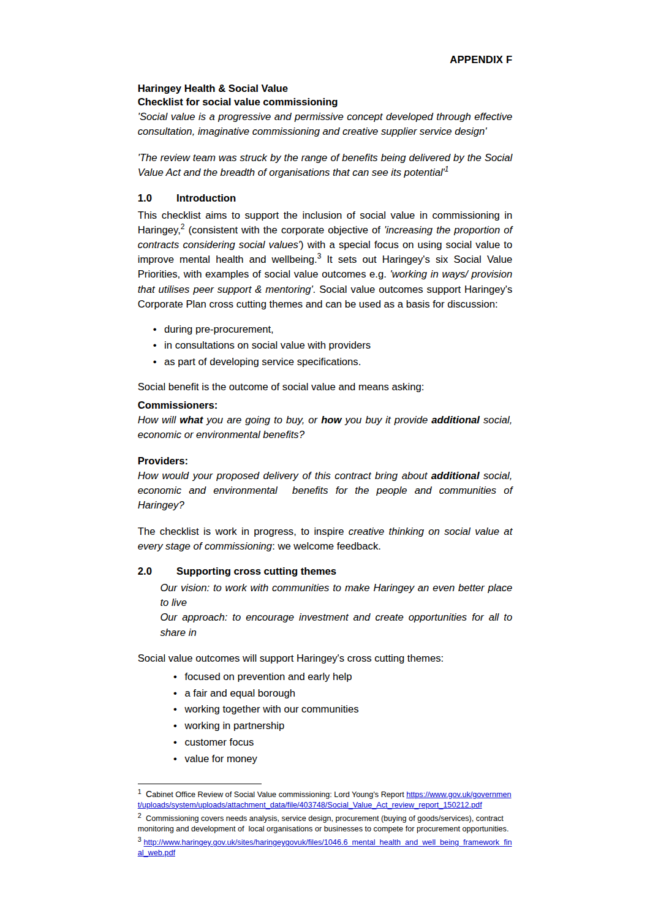APPENDIX F
Haringey Health & Social Value Checklist for social value commissioning
'Social value is a progressive and permissive concept developed through effective consultation, imaginative commissioning and creative supplier service design'
'The review team was struck by the range of benefits being delivered by the Social Value Act and the breadth of organisations that can see its potential'1
1.0 Introduction
This checklist aims to support the inclusion of social value in commissioning in Haringey,2 (consistent with the corporate objective of 'increasing the proportion of contracts considering social values') with a special focus on using social value to improve mental health and wellbeing.3 It sets out Haringey's six Social Value Priorities, with examples of social value outcomes e.g. 'working in ways/ provision that utilises peer support & mentoring'. Social value outcomes support Haringey's Corporate Plan cross cutting themes and can be used as a basis for discussion:
during pre-procurement,
in consultations on social value with providers
as part of developing service specifications.
Social benefit is the outcome of social value and means asking:
Commissioners:
How will what you are going to buy, or how you buy it provide additional social, economic or environmental benefits?
Providers:
How would your proposed delivery of this contract bring about additional social, economic and environmental benefits for the people and communities of Haringey?
The checklist is work in progress, to inspire creative thinking on social value at every stage of commissioning: we welcome feedback.
2.0 Supporting cross cutting themes
Our vision: to work with communities to make Haringey an even better place to live
Our approach: to encourage investment and create opportunities for all to share in
Social value outcomes will support Haringey's cross cutting themes:
focused on prevention and early help
a fair and equal borough
working together with our communities
working in partnership
customer focus
value for money
1 Cabinet Office Review of Social Value commissioning: Lord Young's Report https://www.gov.uk/government/uploads/system/uploads/attachment_data/file/403748/Social_Value_Act_review_report_150212.pdf
2 Commissioning covers needs analysis, service design, procurement (buying of goods/services), contract monitoring and development of local organisations or businesses to compete for procurement opportunities.
3 http://www.haringey.gov.uk/sites/haringeygovuk/files/1046.6_mental_health_and_well_being_framework_final_web.pdf